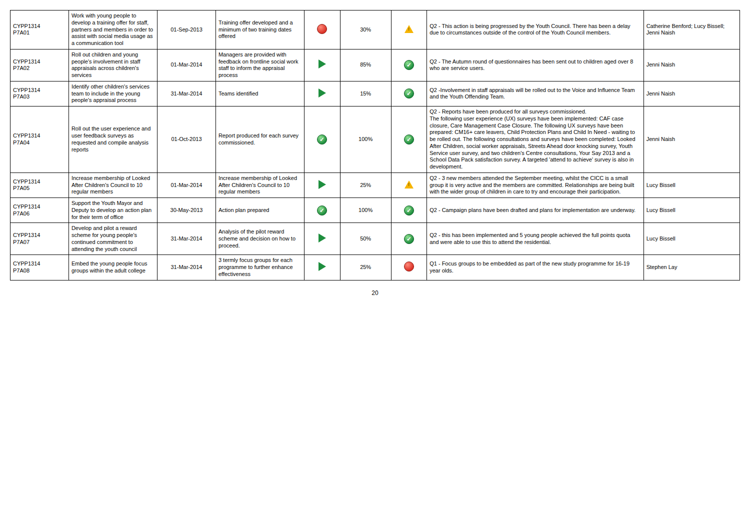| CYPP1314 P7A01 | Work with young people to develop a training offer for staff, partners and members in order to assist with social media usage as a communication tool | 01-Sep-2013 | Training offer developed and a minimum of two training dates offered | | 30% | | Q2 - This action is being progressed by the Youth Council. There has been a delay due to circumstances outside of the control of the Youth Council members. | Catherine Benford; Lucy Bissell; Jenni Naish |
| CYPP1314 P7A02 | Roll out children and young people's involvement in staff appraisals across children's services | 01-Mar-2014 | Managers are provided with feedback on frontline social work staff to inform the appraisal process | | 85% | ✓ | Q2 - The Autumn round of questionnaires has been sent out to children aged over 8 who are service users. | Jenni Naish |
| CYPP1314 P7A03 | Identify other children's services team to include in the young people's appraisal process | 31-Mar-2014 | Teams identified | | 15% | ✓ | Q2 -Involvement in staff appraisals will be rolled out to the Voice and Influence Team and the Youth Offending Team. | Jenni Naish |
| CYPP1314 P7A04 | Roll out the user experience and user feedback surveys as requested and compile analysis reports | 01-Oct-2013 | Report produced for each survey commissioned. | ✓ | 100% | ✓ | Q2 - Reports have been produced for all surveys commissioned. The following user experience (UX) surveys have been implemented: CAF case closure, Care Management Case Closure. The following UX surveys have been prepared: CM16+ care leavers, Child Protection Plans and Child In Need - waiting to be rolled out. The following consultations and surveys have been completed: Looked After Children, social worker appraisals, Streets Ahead door knocking survey, Youth Service user survey, and two children's Centre consultations, Your Say 2013 and a School Data Pack satisfaction survey. A targeted 'attend to achieve' survey is also in development. | Jenni Naish |
| CYPP1314 P7A05 | Increase membership of Looked After Children's Council to 10 regular members | 01-Mar-2014 | Increase membership of Looked After Children's Council to 10 regular members | | 25% | | Q2 - 3 new members attended the September meeting, whilst the CICC is a small group it is very active and the members are committed. Relationships are being built with the wider group of children in care to try and encourage their participation. | Lucy Bissell |
| CYPP1314 P7A06 | Support the Youth Mayor and Deputy to develop an action plan for their term of office | 30-May-2013 | Action plan prepared | ✓ | 100% | ✓ | Q2 - Campaign plans have been drafted and plans for implementation are underway. | Lucy Bissell |
| CYPP1314 P7A07 | Develop and pilot a reward scheme for young people's continued commitment to attending the youth council | 31-Mar-2014 | Analysis of the pilot reward scheme and decision on how to proceed. | | 50% | ✓ | Q2 - this has been implemented and 5 young people achieved the full points quota and were able to use this to attend the residential. | Lucy Bissell |
| CYPP1314 P7A08 | Embed the young people focus groups within the adult college | 31-Mar-2014 | 3 termly focus groups for each programme to further enhance effectiveness | | 25% | | Q1 - Focus groups to be embedded as part of the new study programme for 16-19 year olds. | Stephen Lay |
20